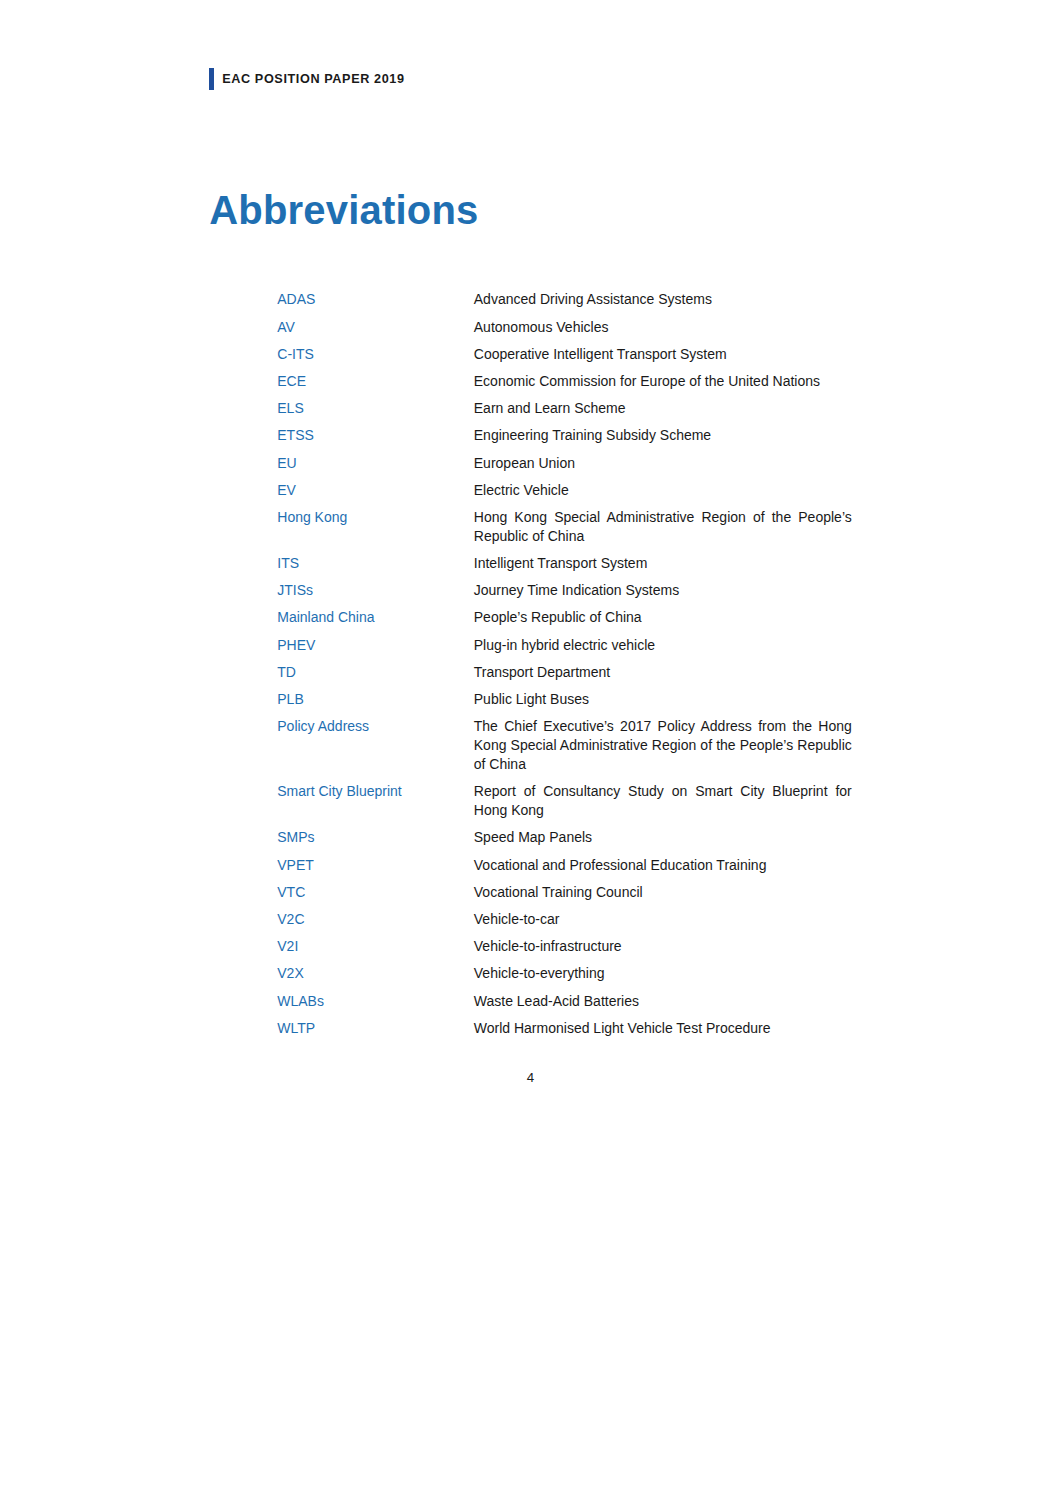EAC POSITION PAPER 2019
Abbreviations
| ADAS | Advanced Driving Assistance Systems |
| AV | Autonomous Vehicles |
| C-ITS | Cooperative Intelligent Transport System |
| ECE | Economic Commission for Europe of the United Nations |
| ELS | Earn and Learn Scheme |
| ETSS | Engineering Training Subsidy Scheme |
| EU | European Union |
| EV | Electric Vehicle |
| Hong Kong | Hong Kong Special Administrative Region of the People’s Republic of China |
| ITS | Intelligent Transport System |
| JTISs | Journey Time Indication Systems |
| Mainland China | People’s Republic of China |
| PHEV | Plug-in hybrid electric vehicle |
| TD | Transport Department |
| PLB | Public Light Buses |
| Policy Address | The Chief Executive’s 2017 Policy Address from the Hong Kong Special Administrative Region of the People’s Republic of China |
| Smart City Blueprint | Report of Consultancy Study on Smart City Blueprint for Hong Kong |
| SMPs | Speed Map Panels |
| VPET | Vocational and Professional Education Training |
| VTC | Vocational Training Council |
| V2C | Vehicle-to-car |
| V2I | Vehicle-to-infrastructure |
| V2X | Vehicle-to-everything |
| WLABs | Waste Lead-Acid Batteries |
| WLTP | World Harmonised Light Vehicle Test Procedure |
4